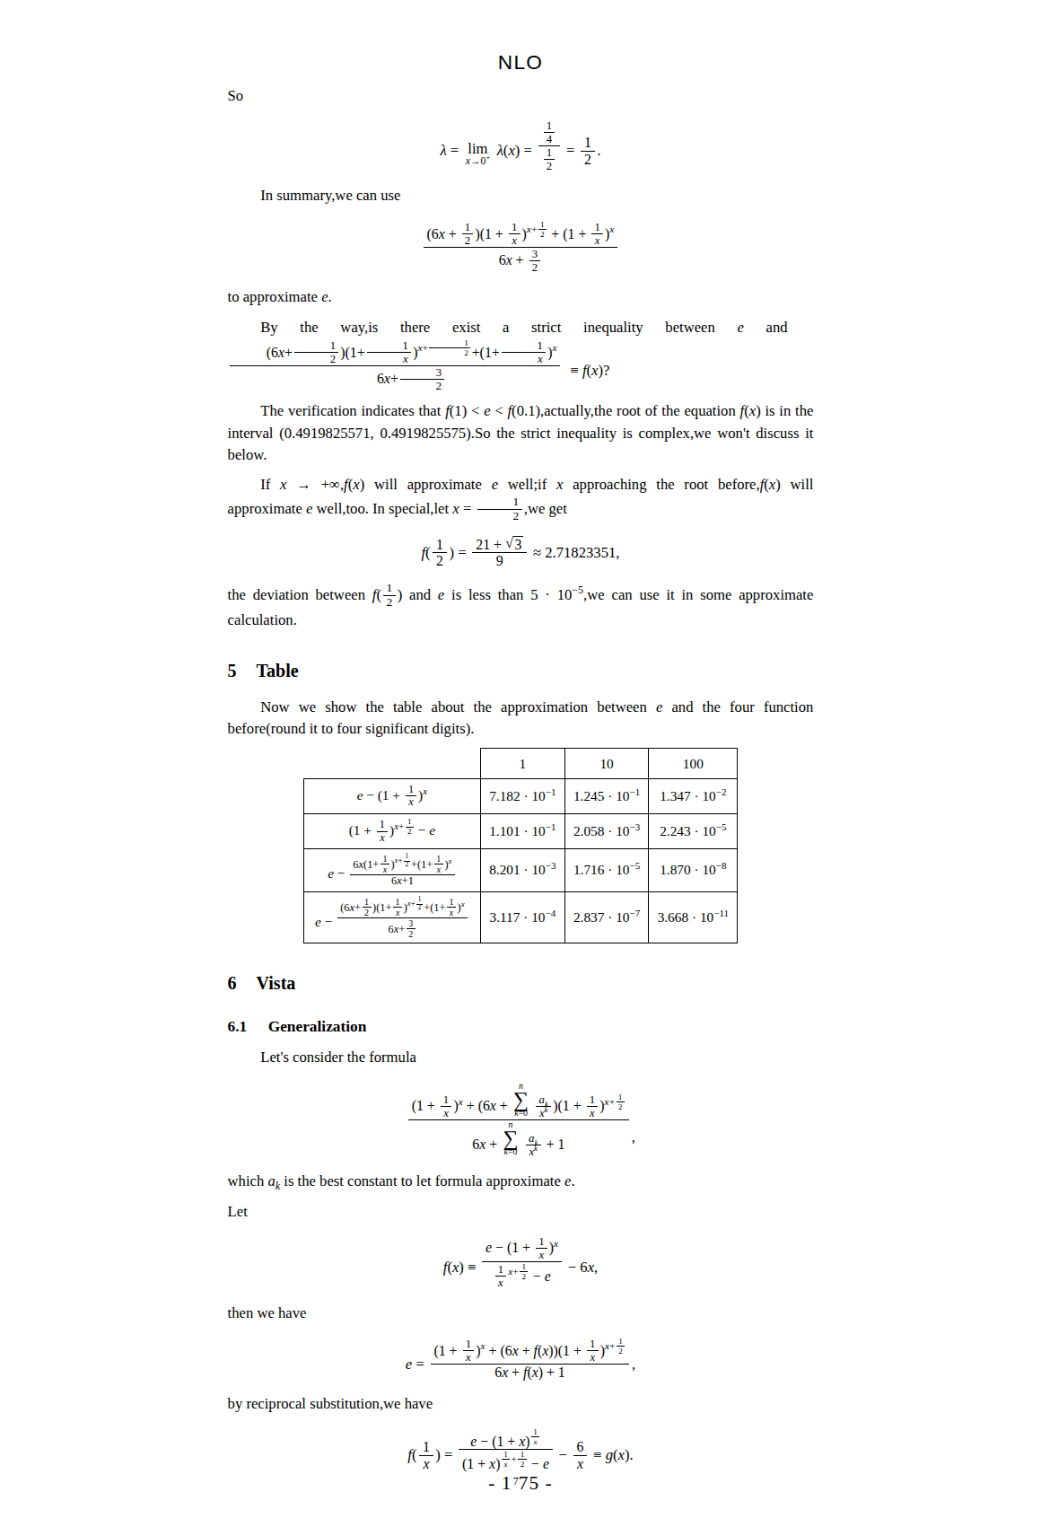NLO
So
λ = lim x→0+ λ(x) = 14 12 = 12.
In summary,we can use
(6x + 12)(1 + 1 x)x+12 + (1 + 1 x)x 6x + 32
to approximate e.
By the way,is there exist a strict inequality between e and (6x+12)(1+1 x)x+12+(1+1 x)x 6x+32 ≡ f(x)?
The verification indicates that f(1) < e < f(0.1),actually,the root of the equation f(x) is in the interval (0.4919825571, 0.4919825575).So the strict inequality is complex,we won't discuss it below.
If x → +∞,f(x) will approximate e well;if x approaching the root before,f(x) will approximate e well,too. In special,let x = 12,we get
f(12) = 21 + 3 9 ≈ 2.71823351,
the deviation between f(12) and e is less than 5 · 10−5,we can use it in some approximate calculation.
5 Table
Now we show the table about the approximation between e and the four function before(round it to four significant digits).
| | 1 | 10 | 100 |
| --- | --- | --- | --- |
| e − (1 + 1 x ) x | 7.182 · 10 −1 | 1.245 · 10 −1 | 1.347 · 10 −2 |
| (1 + 1 x ) x + 1 2 − e | 1.101 · 10 −1 | 2.058 · 10 −3 | 2.243 · 10 −5 |
| e − 6 x (1+ 1 x ) x + 1 2 +(1+ 1 x ) x 6 x +1 | 8.201 · 10 −3 | 1.716 · 10 −5 | 1.870 · 10 −8 |
| e − (6 x + 1 2 )(1+ 1 x ) x + 1 2 +(1+ 1 x ) x 6 x + 3 2 | 3.117 · 10 −4 | 2.837 · 10 −7 | 3.668 · 10 −11 |
6 Vista
6.1 Generalization
Let's consider the formula
(1 + 1 x)x + (6x + n∑k=0 ak xk)(1 + 1 x)x+12 6x + n∑k=0 ak xk + 1 ,
which ak is the best constant to let formula approximate e.
Let
f(x) ≡ e − (1 + 1 x)x 1 xx+12 − e − 6x,
then we have
e = (1 + 1 x)x + (6x + f(x))(1 + 1 x)x+12 6x + f(x) + 1 ,
by reciprocal substitution,we have
f(1 x) = e − (1 + x)1 x (1 + x)1 x+12 − e − 6 x ≡ g(x).
- 1775 -